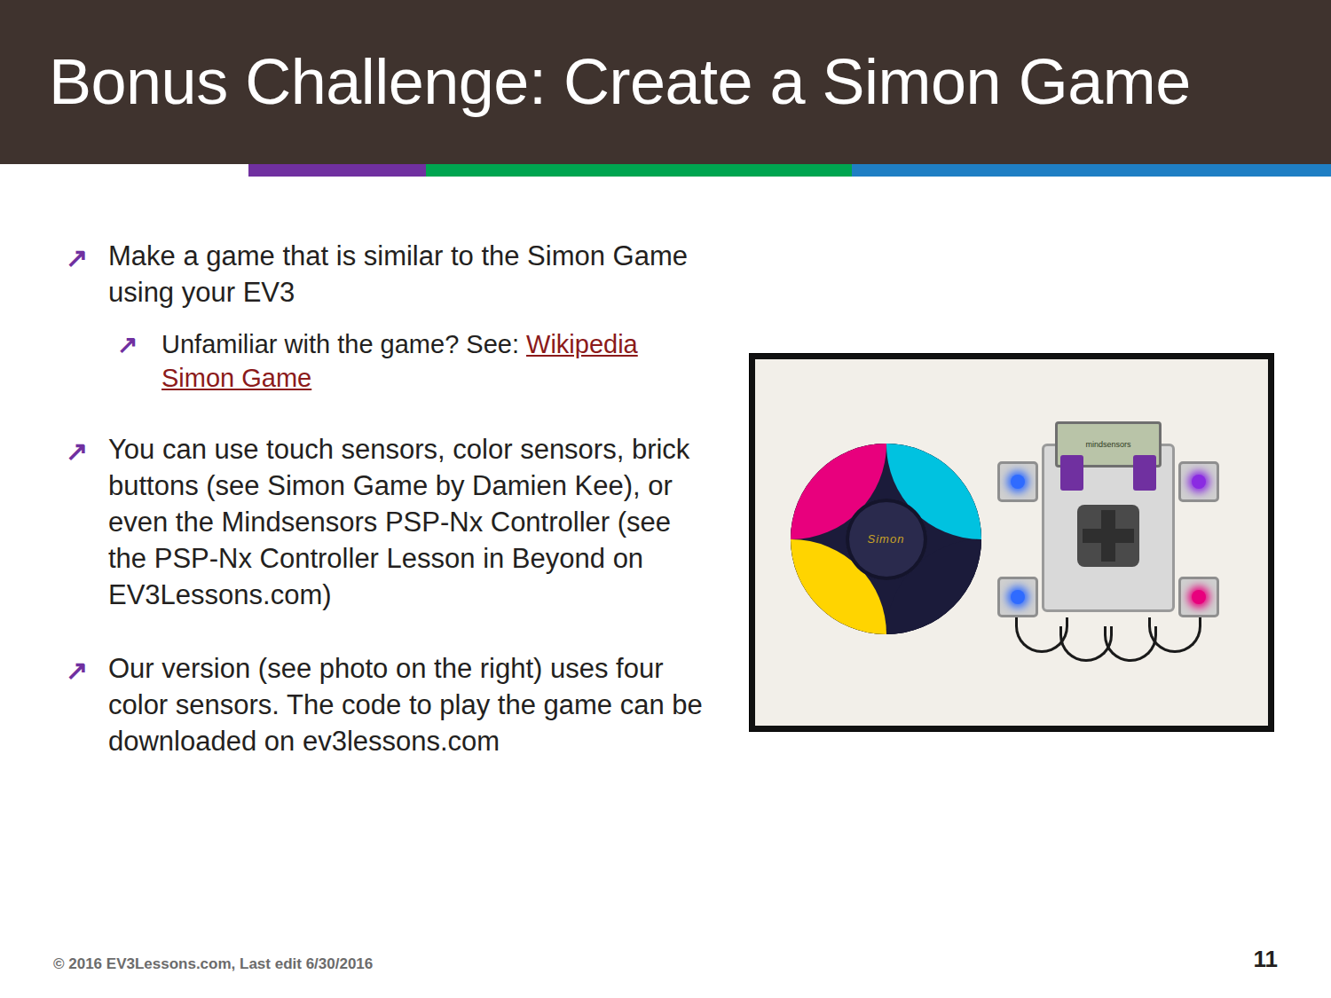Bonus Challenge: Create a Simon Game
Make a game that is similar to the Simon Game using your EV3
Unfamiliar with the game? See: Wikipedia Simon Game
You can use touch sensors, color sensors, brick buttons (see Simon Game by Damien Kee), or even the Mindsensors PSP-Nx Controller (see the PSP-Nx Controller Lesson in Beyond on EV3Lessons.com)
Our version (see photo on the right) uses four color sensors. The code to play the game can be downloaded on ev3lessons.com
Simon
mindsensors
© 2016 EV3Lessons.com, Last edit 6/30/2016
11